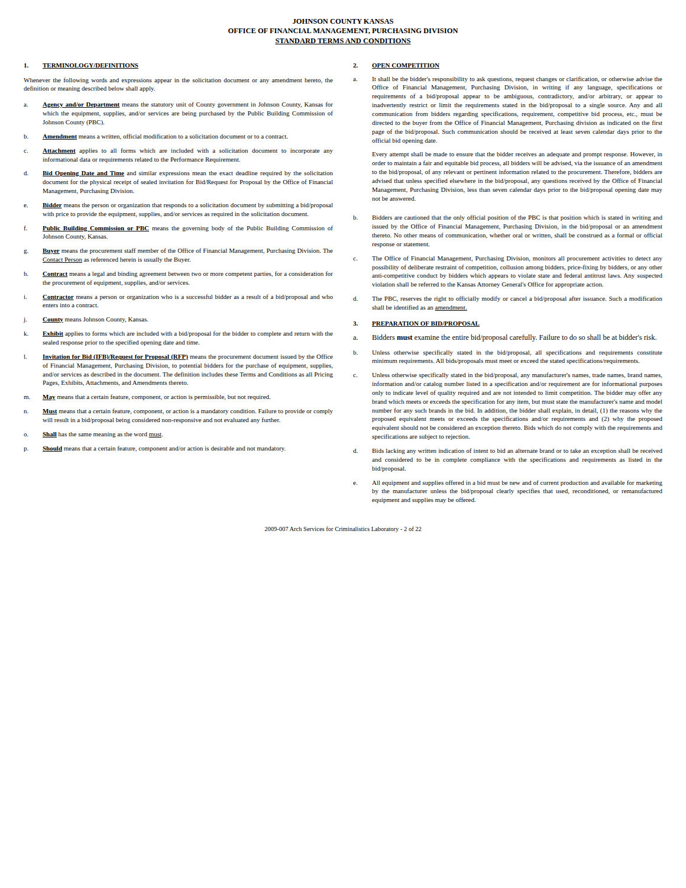JOHNSON COUNTY KANSAS OFFICE OF FINANCIAL MANAGEMENT, PURCHASING DIVISION STANDARD TERMS AND CONDITIONS
1.
TERMINOLOGY/DEFINITIONS
Whenever the following words and expressions appear in the solicitation document or any amendment hereto, the definition or meaning described below shall apply.
a.
Agency and/or Department means the statutory unit of County government in Johnson County, Kansas for which the equipment, supplies, and/or services are being purchased by the Public Building Commission of Johnson County (PBC).
b.
Amendment means a written, official modification to a solicitation document or to a contract.
c.
Attachment applies to all forms which are included with a solicitation document to incorporate any informational data or requirements related to the Performance Requirement.
d.
Bid Opening Date and Time and similar expressions mean the exact deadline required by the solicitation document for the physical receipt of sealed invitation for Bid/Request for Proposal by the Office of Financial Management, Purchasing Division.
e.
Bidder means the person or organization that responds to a solicitation document by submitting a bid/proposal with price to provide the equipment, supplies, and/or services as required in the solicitation document.
f.
Public Building Commission or PBC means the governing body of the Public Building Commission of Johnson County, Kansas.
g.
Buyer means the procurement staff member of the Office of Financial Management, Purchasing Division. The Contact Person as referenced herein is usually the Buyer.
h.
Contract means a legal and binding agreement between two or more competent parties, for a consideration for the procurement of equipment, supplies, and/or services.
i.
Contractor means a person or organization who is a successful bidder as a result of a bid/proposal and who enters into a contract.
j.
County means Johnson County, Kansas.
k.
Exhibit applies to forms which are included with a bid/proposal for the bidder to complete and return with the sealed response prior to the specified opening date and time.
l.
Invitation for Bid (IFB)/Request for Proposal (RFP) means the procurement document issued by the Office of Financial Management, Purchasing Division, to potential bidders for the purchase of equipment, supplies, and/or services as described in the document. The definition includes these Terms and Conditions as all Pricing Pages, Exhibits, Attachments, and Amendments thereto.
m.
May means that a certain feature, component, or action is permissible, but not required.
n.
Must means that a certain feature, component, or action is a mandatory condition. Failure to provide or comply will result in a bid/proposal being considered non-responsive and not evaluated any further.
o.
Shall has the same meaning as the word must.
p.
Should means that a certain feature, component and/or action is desirable and not mandatory.
2.
OPEN COMPETITION
a.
It shall be the bidder's responsibility to ask questions, request changes or clarification, or otherwise advise the Office of Financial Management, Purchasing Division, in writing if any language, specifications or requirements of a bid/proposal appear to be ambiguous, contradictory, and/or arbitrary, or appear to inadvertently restrict or limit the requirements stated in the bid/proposal to a single source. Any and all communication from bidders regarding specifications, requirement, competitive bid process, etc., must be directed to the buyer from the Office of Financial Management, Purchasing division as indicated on the first page of the bid/proposal. Such communication should be received at least seven calendar days prior to the official bid opening date.
Every attempt shall be made to ensure that the bidder receives an adequate and prompt response. However, in order to maintain a fair and equitable bid process, all bidders will be advised, via the issuance of an amendment to the bid/proposal, of any relevant or pertinent information related to the procurement. Therefore, bidders are advised that unless specified elsewhere in the bid/proposal, any questions received by the Office of Financial Management, Purchasing Division, less than seven calendar days prior to the bid/proposal opening date may not be answered.
b.
Bidders are cautioned that the only official position of the PBC is that position which is stated in writing and issued by the Office of Financial Management, Purchasing Division, in the bid/proposal or an amendment thereto. No other means of communication, whether oral or written, shall be construed as a formal or official response or statement.
c.
The Office of Financial Management, Purchasing Division, monitors all procurement activities to detect any possibility of deliberate restraint of competition, collusion among bidders, price-fixing by bidders, or any other anti-competitive conduct by bidders which appears to violate state and federal antitrust laws. Any suspected violation shall be referred to the Kansas Attorney General's Office for appropriate action.
d.
The PBC, reserves the right to officially modify or cancel a bid/proposal after issuance. Such a modification shall be identified as an amendment.
3.
PREPARATION OF BID/PROPOSAL
a.
Bidders must examine the entire bid/proposal carefully. Failure to do so shall be at bidder's risk.
b.
Unless otherwise specifically stated in the bid/proposal, all specifications and requirements constitute minimum requirements. All bids/proposals must meet or exceed the stated specifications/requirements.
c.
Unless otherwise specifically stated in the bid/proposal, any manufacturer's names, trade names, brand names, information and/or catalog number listed in a specification and/or requirement are for informational purposes only to indicate level of quality required and are not intended to limit competition. The bidder may offer any brand which meets or exceeds the specification for any item, but must state the manufacturer's name and model number for any such brands in the bid. In addition, the bidder shall explain, in detail, (1) the reasons why the proposed equivalent meets or exceeds the specifications and/or requirements and (2) why the proposed equivalent should not be considered an exception thereto. Bids which do not comply with the requirements and specifications are subject to rejection.
d.
Bids lacking any written indication of intent to bid an alternate brand or to take an exception shall be received and considered to be in complete compliance with the specifications and requirements as listed in the bid/proposal.
e.
All equipment and supplies offered in a bid must be new and of current production and available for marketing by the manufacturer unless the bid/proposal clearly specifies that used, reconditioned, or remanufactured equipment and supplies may be offered.
2009-007 Arch Services for Criminalistics Laboratory - 2 of 22